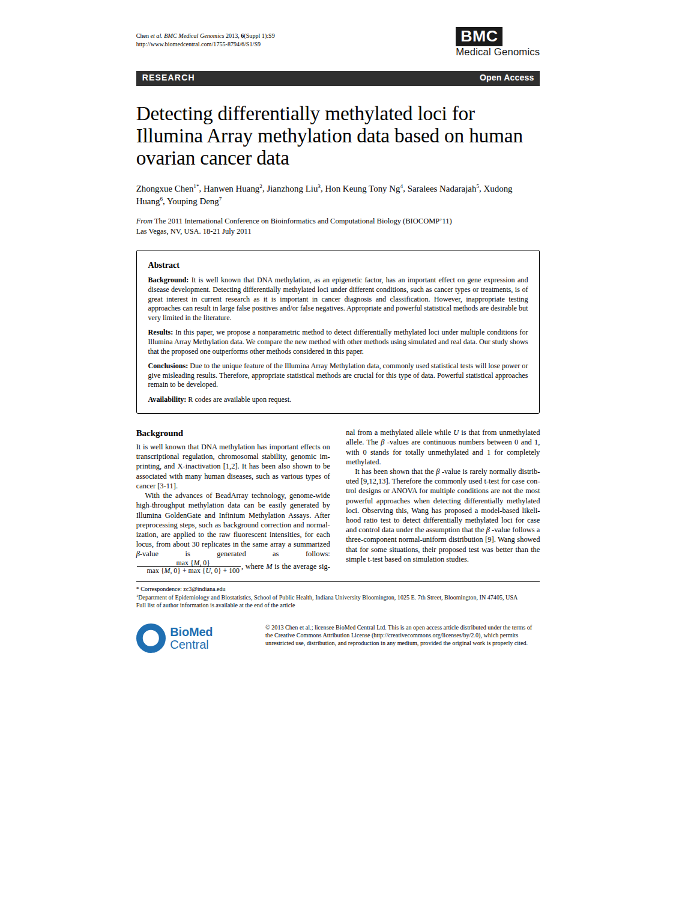Chen et al. BMC Medical Genomics 2013, 6(Suppl 1):S9
http://www.biomedcentral.com/1755-8794/6/S1/S9
BMC
Medical Genomics
RESEARCH
Open Access
Detecting differentially methylated loci for Illumina Array methylation data based on human ovarian cancer data
Zhongxue Chen1*, Hanwen Huang2, Jianzhong Liu3, Hon Keung Tony Ng4, Saralees Nadarajah5, Xudong Huang6, Youping Deng7
From The 2011 International Conference on Bioinformatics and Computational Biology (BIOCOMP’11)
Las Vegas, NV, USA. 18-21 July 2011
Abstract
Background: It is well known that DNA methylation, as an epigenetic factor, has an important effect on gene expression and disease development. Detecting differentially methylated loci under different conditions, such as cancer types or treatments, is of great interest in current research as it is important in cancer diagnosis and classification. However, inappropriate testing approaches can result in large false positives and/or false negatives. Appropriate and powerful statistical methods are desirable but very limited in the literature.
Results: In this paper, we propose a nonparametric method to detect differentially methylated loci under multiple conditions for Illumina Array Methylation data. We compare the new method with other methods using simulated and real data. Our study shows that the proposed one outperforms other methods considered in this paper.
Conclusions: Due to the unique feature of the Illumina Array Methylation data, commonly used statistical tests will lose power or give misleading results. Therefore, appropriate statistical methods are crucial for this type of data. Powerful statistical approaches remain to be developed.
Availability: R codes are available upon request.
Background
It is well known that DNA methylation has important effects on transcriptional regulation, chromosomal stability, genomic imprinting, and X-inactivation [1,2]. It has been also shown to be associated with many human diseases, such as various types of cancer [3-11].
With the advances of BeadArray technology, genome-wide high-throughput methylation data can be easily generated by Illumina GoldenGate and Infinium Methylation Assays. After preprocessing steps, such as background correction and normalization, are applied to the raw fluorescent intensities, for each locus, from about 30 replicates in the same array a summarized β-value is generated as follows: max {M, 0}max {M, 0} + max {U, 0} + 100, where M is the average signal from a methylated allele while U is that from unmethylated allele. The β -values are continuous numbers between 0 and 1, with 0 stands for totally unmethylated and 1 for completely methylated.
It has been shown that the β -value is rarely normally distributed [9,12,13]. Therefore the commonly used t-test for case control designs or ANOVA for multiple conditions are not the most powerful approaches when detecting differentially methylated loci. Observing this, Wang has proposed a model-based likelihood ratio test to detect differentially methylated loci for case and control data under the assumption that the β -value follows a three-component normal-uniform distribution [9]. Wang showed that for some situations, their proposed test was better than the simple t-test based on simulation studies.
* Correspondence: zc3@indiana.edu
1Department of Epidemiology and Biostatistics, School of Public Health, Indiana University Bloomington, 1025 E. 7th Street, Bloomington, IN 47405, USA
Full list of author information is available at the end of the article
Bio Med
Central
© 2013 Chen et al.; licensee BioMed Central Ltd. This is an open access article distributed under the terms of the Creative Commons Attribution License (http://creativecommons.org/licenses/by/2.0), which permits unrestricted use, distribution, and reproduction in any medium, provided the original work is properly cited.